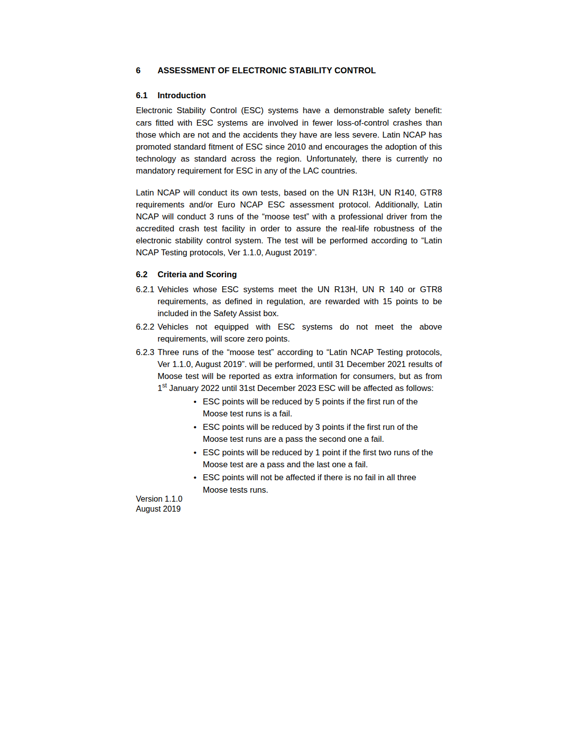6 ASSESSMENT OF ELECTRONIC STABILITY CONTROL
6.1 Introduction
Electronic Stability Control (ESC) systems have a demonstrable safety benefit: cars fitted with ESC systems are involved in fewer loss-of-control crashes than those which are not and the accidents they have are less severe. Latin NCAP has promoted standard fitment of ESC since 2010 and encourages the adoption of this technology as standard across the region. Unfortunately, there is currently no mandatory requirement for ESC in any of the LAC countries.
Latin NCAP will conduct its own tests, based on the UN R13H, UN R140, GTR8 requirements and/or Euro NCAP ESC assessment protocol. Additionally, Latin NCAP will conduct 3 runs of the “moose test” with a professional driver from the accredited crash test facility in order to assure the real-life robustness of the electronic stability control system. The test will be performed according to “Latin NCAP Testing protocols, Ver 1.1.0, August 2019”.
6.2 Criteria and Scoring
6.2.1 Vehicles whose ESC systems meet the UN R13H, UN R 140 or GTR8 requirements, as defined in regulation, are rewarded with 15 points to be included in the Safety Assist box.
6.2.2 Vehicles not equipped with ESC systems do not meet the above requirements, will score zero points.
6.2.3 Three runs of the “moose test” according to “Latin NCAP Testing protocols, Ver 1.1.0, August 2019”. will be performed, until 31 December 2021 results of Moose test will be reported as extra information for consumers, but as from 1st January 2022 until 31st December 2023 ESC will be affected as follows:
ESC points will be reduced by 5 points if the first run of the Moose test runs is a fail.
ESC points will be reduced by 3 points if the first run of the Moose test runs are a pass the second one a fail.
ESC points will be reduced by 1 point if the first two runs of the Moose test are a pass and the last one a fail.
ESC points will not be affected if there is no fail in all three Moose tests runs.
Version 1.1.0
August 2019